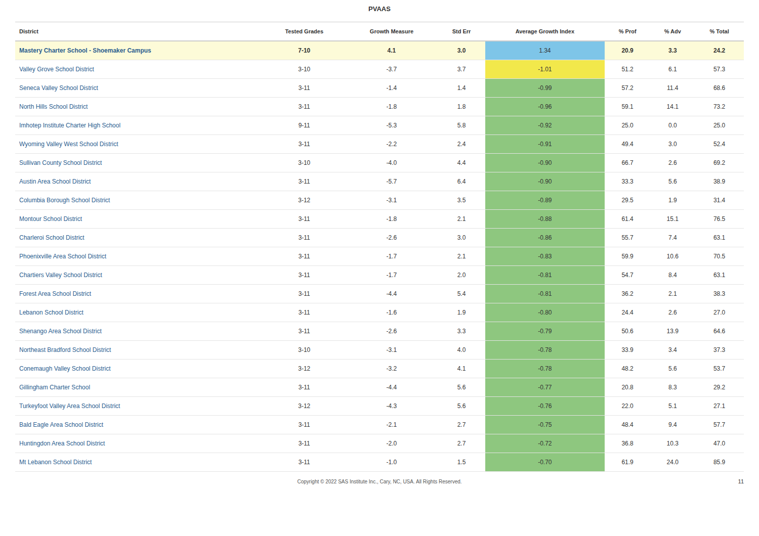PVAAS
| District | Tested Grades | Growth Measure | Std Err | Average Growth Index | % Prof | % Adv | % Total |
| --- | --- | --- | --- | --- | --- | --- | --- |
| Mastery Charter School - Shoemaker Campus | 7-10 | 4.1 | 3.0 | 1.34 | 20.9 | 3.3 | 24.2 |
| Valley Grove School District | 3-10 | -3.7 | 3.7 | -1.01 | 51.2 | 6.1 | 57.3 |
| Seneca Valley School District | 3-11 | -1.4 | 1.4 | -0.99 | 57.2 | 11.4 | 68.6 |
| North Hills School District | 3-11 | -1.8 | 1.8 | -0.96 | 59.1 | 14.1 | 73.2 |
| Imhotep Institute Charter High School | 9-11 | -5.3 | 5.8 | -0.92 | 25.0 | 0.0 | 25.0 |
| Wyoming Valley West School District | 3-11 | -2.2 | 2.4 | -0.91 | 49.4 | 3.0 | 52.4 |
| Sullivan County School District | 3-10 | -4.0 | 4.4 | -0.90 | 66.7 | 2.6 | 69.2 |
| Austin Area School District | 3-11 | -5.7 | 6.4 | -0.90 | 33.3 | 5.6 | 38.9 |
| Columbia Borough School District | 3-12 | -3.1 | 3.5 | -0.89 | 29.5 | 1.9 | 31.4 |
| Montour School District | 3-11 | -1.8 | 2.1 | -0.88 | 61.4 | 15.1 | 76.5 |
| Charleroi School District | 3-11 | -2.6 | 3.0 | -0.86 | 55.7 | 7.4 | 63.1 |
| Phoenixville Area School District | 3-11 | -1.7 | 2.1 | -0.83 | 59.9 | 10.6 | 70.5 |
| Chartiers Valley School District | 3-11 | -1.7 | 2.0 | -0.81 | 54.7 | 8.4 | 63.1 |
| Forest Area School District | 3-11 | -4.4 | 5.4 | -0.81 | 36.2 | 2.1 | 38.3 |
| Lebanon School District | 3-11 | -1.6 | 1.9 | -0.80 | 24.4 | 2.6 | 27.0 |
| Shenango Area School District | 3-11 | -2.6 | 3.3 | -0.79 | 50.6 | 13.9 | 64.6 |
| Northeast Bradford School District | 3-10 | -3.1 | 4.0 | -0.78 | 33.9 | 3.4 | 37.3 |
| Conemaugh Valley School District | 3-12 | -3.2 | 4.1 | -0.78 | 48.2 | 5.6 | 53.7 |
| Gillingham Charter School | 3-11 | -4.4 | 5.6 | -0.77 | 20.8 | 8.3 | 29.2 |
| Turkeyfoot Valley Area School District | 3-12 | -4.3 | 5.6 | -0.76 | 22.0 | 5.1 | 27.1 |
| Bald Eagle Area School District | 3-11 | -2.1 | 2.7 | -0.75 | 48.4 | 9.4 | 57.7 |
| Huntingdon Area School District | 3-11 | -2.0 | 2.7 | -0.72 | 36.8 | 10.3 | 47.0 |
| Mt Lebanon School District | 3-11 | -1.0 | 1.5 | -0.70 | 61.9 | 24.0 | 85.9 |
Copyright © 2022 SAS Institute Inc., Cary, NC, USA. All Rights Reserved. 11